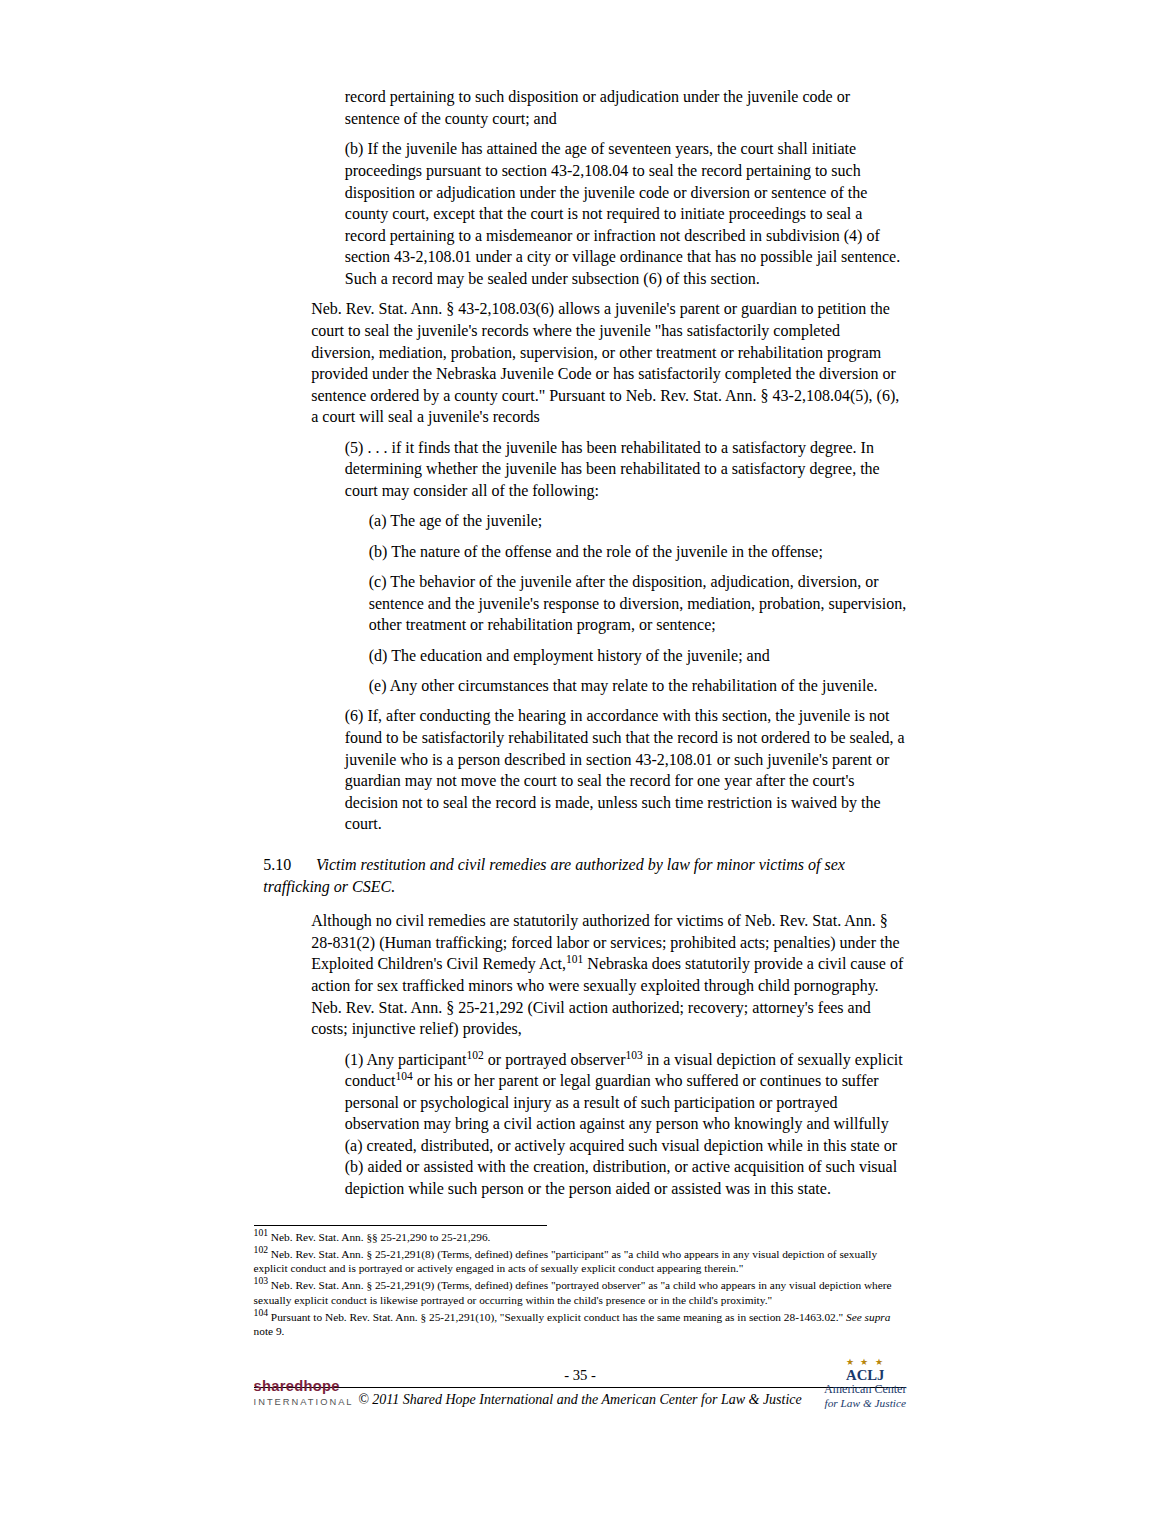record pertaining to such disposition or adjudication under the juvenile code or sentence of the county court; and
(b) If the juvenile has attained the age of seventeen years, the court shall initiate proceedings pursuant to section 43-2,108.04 to seal the record pertaining to such disposition or adjudication under the juvenile code or diversion or sentence of the county court, except that the court is not required to initiate proceedings to seal a record pertaining to a misdemeanor or infraction not described in subdivision (4) of section 43-2,108.01 under a city or village ordinance that has no possible jail sentence. Such a record may be sealed under subsection (6) of this section.
Neb. Rev. Stat. Ann. § 43-2,108.03(6) allows a juvenile's parent or guardian to petition the court to seal the juvenile's records where the juvenile "has satisfactorily completed diversion, mediation, probation, supervision, or other treatment or rehabilitation program provided under the Nebraska Juvenile Code or has satisfactorily completed the diversion or sentence ordered by a county court." Pursuant to Neb. Rev. Stat. Ann. § 43-2,108.04(5), (6), a court will seal a juvenile's records
(5) . . . if it finds that the juvenile has been rehabilitated to a satisfactory degree. In determining whether the juvenile has been rehabilitated to a satisfactory degree, the court may consider all of the following:
(a) The age of the juvenile;
(b) The nature of the offense and the role of the juvenile in the offense;
(c) The behavior of the juvenile after the disposition, adjudication, diversion, or sentence and the juvenile's response to diversion, mediation, probation, supervision, other treatment or rehabilitation program, or sentence;
(d) The education and employment history of the juvenile; and
(e) Any other circumstances that may relate to the rehabilitation of the juvenile.
(6) If, after conducting the hearing in accordance with this section, the juvenile is not found to be satisfactorily rehabilitated such that the record is not ordered to be sealed, a juvenile who is a person described in section 43-2,108.01 or such juvenile's parent or guardian may not move the court to seal the record for one year after the court's decision not to seal the record is made, unless such time restriction is waived by the court.
5.10 Victim restitution and civil remedies are authorized by law for minor victims of sex trafficking or CSEC.
Although no civil remedies are statutorily authorized for victims of Neb. Rev. Stat. Ann. § 28-831(2) (Human trafficking; forced labor or services; prohibited acts; penalties) under the Exploited Children's Civil Remedy Act,101 Nebraska does statutorily provide a civil cause of action for sex trafficked minors who were sexually exploited through child pornography. Neb. Rev. Stat. Ann. § 25-21,292 (Civil action authorized; recovery; attorney's fees and costs; injunctive relief) provides,
(1) Any participant102 or portrayed observer103 in a visual depiction of sexually explicit conduct104 or his or her parent or legal guardian who suffered or continues to suffer personal or psychological injury as a result of such participation or portrayed observation may bring a civil action against any person who knowingly and willfully (a) created, distributed, or actively acquired such visual depiction while in this state or (b) aided or assisted with the creation, distribution, or active acquisition of such visual depiction while such person or the person aided or assisted was in this state.
101 Neb. Rev. Stat. Ann. §§ 25-21,290 to 25-21,296.
102 Neb. Rev. Stat. Ann. § 25-21,291(8) (Terms, defined) defines "participant" as "a child who appears in any visual depiction of sexually explicit conduct and is portrayed or actively engaged in acts of sexually explicit conduct appearing therein."
103 Neb. Rev. Stat. Ann. § 25-21,291(9) (Terms, defined) defines "portrayed observer" as "a child who appears in any visual depiction where sexually explicit conduct is likewise portrayed or occurring within the child's presence or in the child's proximity."
104 Pursuant to Neb. Rev. Stat. Ann. § 25-21,291(10), "Sexually explicit conduct has the same meaning as in section 28-1463.02." See supra note 9.
sharedhope INTERNATIONAL
★ ★ ★
ACLJ
American Center
for Law & Justice
- 35 -
© 2011 Shared Hope International and the American Center for Law & Justice